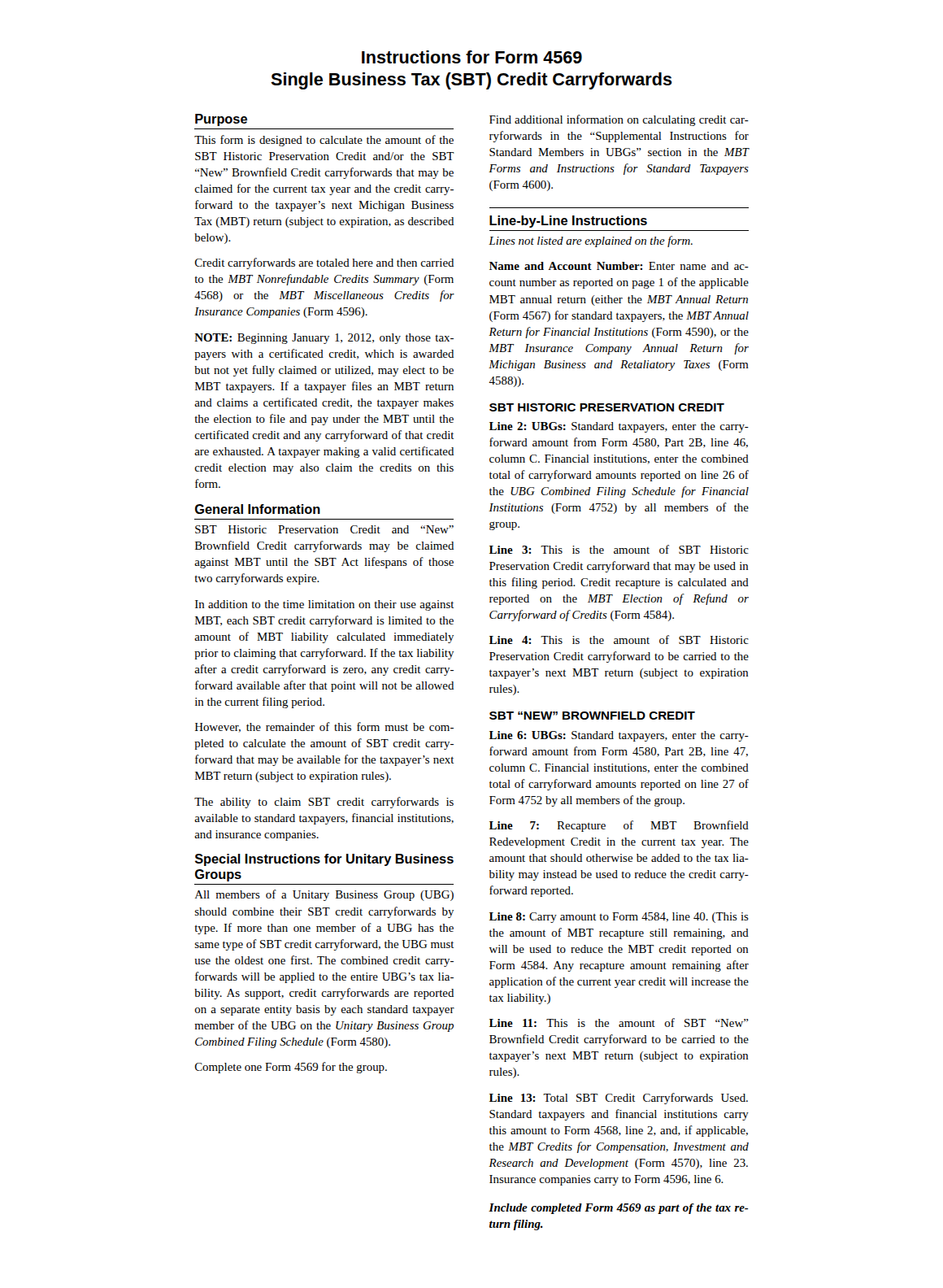Instructions for Form 4569Single Business Tax (SBT) Credit Carryforwards
Purpose
This form is designed to calculate the amount of the SBT Historic Preservation Credit and/or the SBT “New” Brownfield Credit carryforwards that may be claimed for the current tax year and the credit carryforward to the taxpayer’s next Michigan Business Tax (MBT) return (subject to expiration, as described below).
Credit carryforwards are totaled here and then carried to the MBT Nonrefundable Credits Summary (Form 4568) or the MBT Miscellaneous Credits for Insurance Companies (Form 4596).
NOTE: Beginning January 1, 2012, only those taxpayers with a certificated credit, which is awarded but not yet fully claimed or utilized, may elect to be MBT taxpayers. If a taxpayer files an MBT return and claims a certificated credit, the taxpayer makes the election to file and pay under the MBT until the certificated credit and any carryforward of that credit are exhausted. A taxpayer making a valid certificated credit election may also claim the credits on this form.
General Information
SBT Historic Preservation Credit and “New” Brownfield Credit carryforwards may be claimed against MBT until the SBT Act lifespans of those two carryforwards expire.
In addition to the time limitation on their use against MBT, each SBT credit carryforward is limited to the amount of MBT liability calculated immediately prior to claiming that carryforward. If the tax liability after a credit carryforward is zero, any credit carryforward available after that point will not be allowed in the current filing period.
However, the remainder of this form must be completed to calculate the amount of SBT credit carryforward that may be available for the taxpayer’s next MBT return (subject to expiration rules).
The ability to claim SBT credit carryforwards is available to standard taxpayers, financial institutions, and insurance companies.
Special Instructions for Unitary Business Groups
All members of a Unitary Business Group (UBG) should combine their SBT credit carryforwards by type. If more than one member of a UBG has the same type of SBT credit carryforward, the UBG must use the oldest one first. The combined credit carryforwards will be applied to the entire UBG’s tax liability. As support, credit carryforwards are reported on a separate entity basis by each standard taxpayer member of the UBG on the Unitary Business Group Combined Filing Schedule (Form 4580).
Complete one Form 4569 for the group.
Find additional information on calculating credit carryforwards in the “Supplemental Instructions for Standard Members in UBGs” section in the MBT Forms and Instructions for Standard Taxpayers (Form 4600).
Line-by-Line Instructions
Lines not listed are explained on the form.
Name and Account Number: Enter name and account number as reported on page 1 of the applicable MBT annual return (either the MBT Annual Return (Form 4567) for standard taxpayers, the MBT Annual Return for Financial Institutions (Form 4590), or the MBT Insurance Company Annual Return for Michigan Business and Retaliatory Taxes (Form 4588)).
SBT HISTORIC PRESERVATION CREDIT
Line 2: UBGs: Standard taxpayers, enter the carryforward amount from Form 4580, Part 2B, line 46, column C. Financial institutions, enter the combined total of carryforward amounts reported on line 26 of the UBG Combined Filing Schedule for Financial Institutions (Form 4752) by all members of the group.
Line 3: This is the amount of SBT Historic Preservation Credit carryforward that may be used in this filing period. Credit recapture is calculated and reported on the MBT Election of Refund or Carryforward of Credits (Form 4584).
Line 4: This is the amount of SBT Historic Preservation Credit carryforward to be carried to the taxpayer’s next MBT return (subject to expiration rules).
SBT “NEW” BROWNFIELD CREDIT
Line 6: UBGs: Standard taxpayers, enter the carryforward amount from Form 4580, Part 2B, line 47, column C. Financial institutions, enter the combined total of carryforward amounts reported on line 27 of Form 4752 by all members of the group.
Line 7: Recapture of MBT Brownfield Redevelopment Credit in the current tax year. The amount that should otherwise be added to the tax liability may instead be used to reduce the credit carryforward reported.
Line 8: Carry amount to Form 4584, line 40. (This is the amount of MBT recapture still remaining, and will be used to reduce the MBT credit reported on Form 4584. Any recapture amount remaining after application of the current year credit will increase the tax liability.)
Line 11: This is the amount of SBT “New” Brownfield Credit carryforward to be carried to the taxpayer’s next MBT return (subject to expiration rules).
Line 13: Total SBT Credit Carryforwards Used. Standard taxpayers and financial institutions carry this amount to Form 4568, line 2, and, if applicable, the MBT Credits for Compensation, Investment and Research and Development (Form 4570), line 23. Insurance companies carry to Form 4596, line 6.
Include completed Form 4569 as part of the tax return filing.